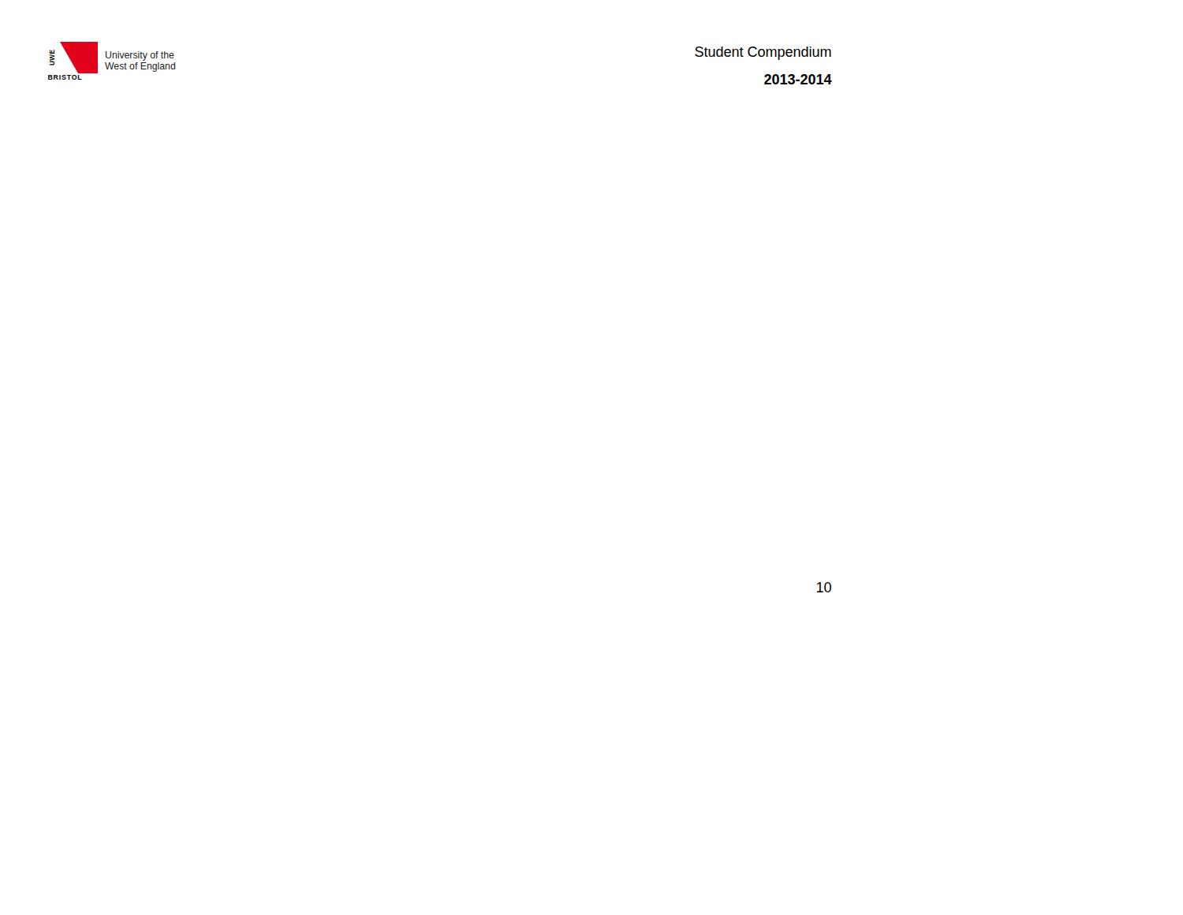UWE
BRISTOL
University of the
West of England
Student Compendium
2013-2014
10